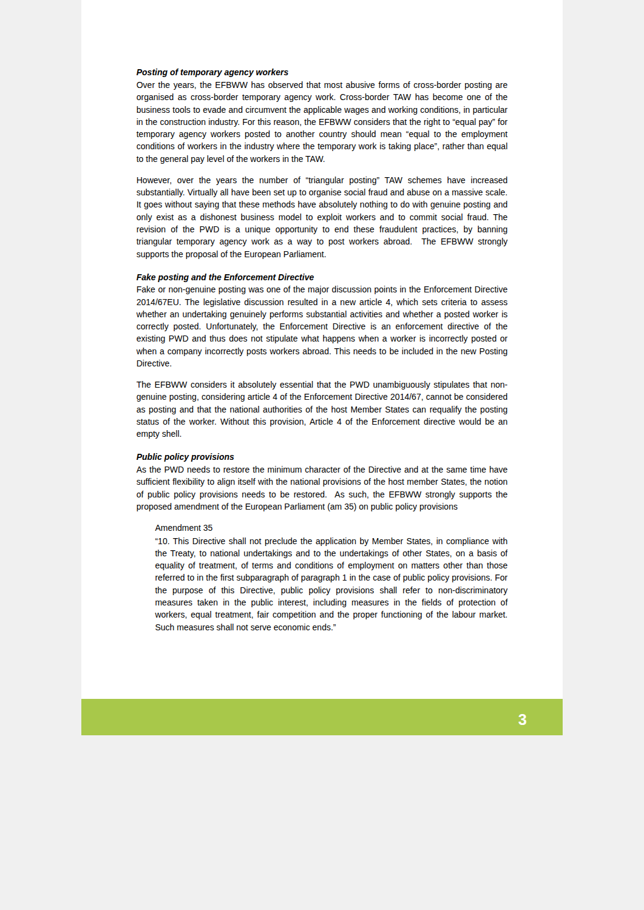Posting of temporary agency workers
Over the years, the EFBWW has observed that most abusive forms of cross-border posting are organised as cross-border temporary agency work. Cross-border TAW has become one of the business tools to evade and circumvent the applicable wages and working conditions, in particular in the construction industry. For this reason, the EFBWW considers that the right to “equal pay” for temporary agency workers posted to another country should mean “equal to the employment conditions of workers in the industry where the temporary work is taking place”, rather than equal to the general pay level of the workers in the TAW.
However, over the years the number of “triangular posting” TAW schemes have increased substantially. Virtually all have been set up to organise social fraud and abuse on a massive scale. It goes without saying that these methods have absolutely nothing to do with genuine posting and only exist as a dishonest business model to exploit workers and to commit social fraud. The revision of the PWD is a unique opportunity to end these fraudulent practices, by banning triangular temporary agency work as a way to post workers abroad. The EFBWW strongly supports the proposal of the European Parliament.
Fake posting and the Enforcement Directive
Fake or non-genuine posting was one of the major discussion points in the Enforcement Directive 2014/67EU. The legislative discussion resulted in a new article 4, which sets criteria to assess whether an undertaking genuinely performs substantial activities and whether a posted worker is correctly posted. Unfortunately, the Enforcement Directive is an enforcement directive of the existing PWD and thus does not stipulate what happens when a worker is incorrectly posted or when a company incorrectly posts workers abroad. This needs to be included in the new Posting Directive.
The EFBWW considers it absolutely essential that the PWD unambiguously stipulates that non-genuine posting, considering article 4 of the Enforcement Directive 2014/67, cannot be considered as posting and that the national authorities of the host Member States can requalify the posting status of the worker. Without this provision, Article 4 of the Enforcement directive would be an empty shell.
Public policy provisions
As the PWD needs to restore the minimum character of the Directive and at the same time have sufficient flexibility to align itself with the national provisions of the host member States, the notion of public policy provisions needs to be restored. As such, the EFBWW strongly supports the proposed amendment of the European Parliament (am 35) on public policy provisions
Amendment 35
“10. This Directive shall not preclude the application by Member States, in compliance with the Treaty, to national undertakings and to the undertakings of other States, on a basis of equality of treatment, of terms and conditions of employment on matters other than those referred to in the first subparagraph of paragraph 1 in the case of public policy provisions. For the purpose of this Directive, public policy provisions shall refer to non-discriminatory measures taken in the public interest, including measures in the fields of protection of workers, equal treatment, fair competition and the proper functioning of the labour market. Such measures shall not serve economic ends.”
3